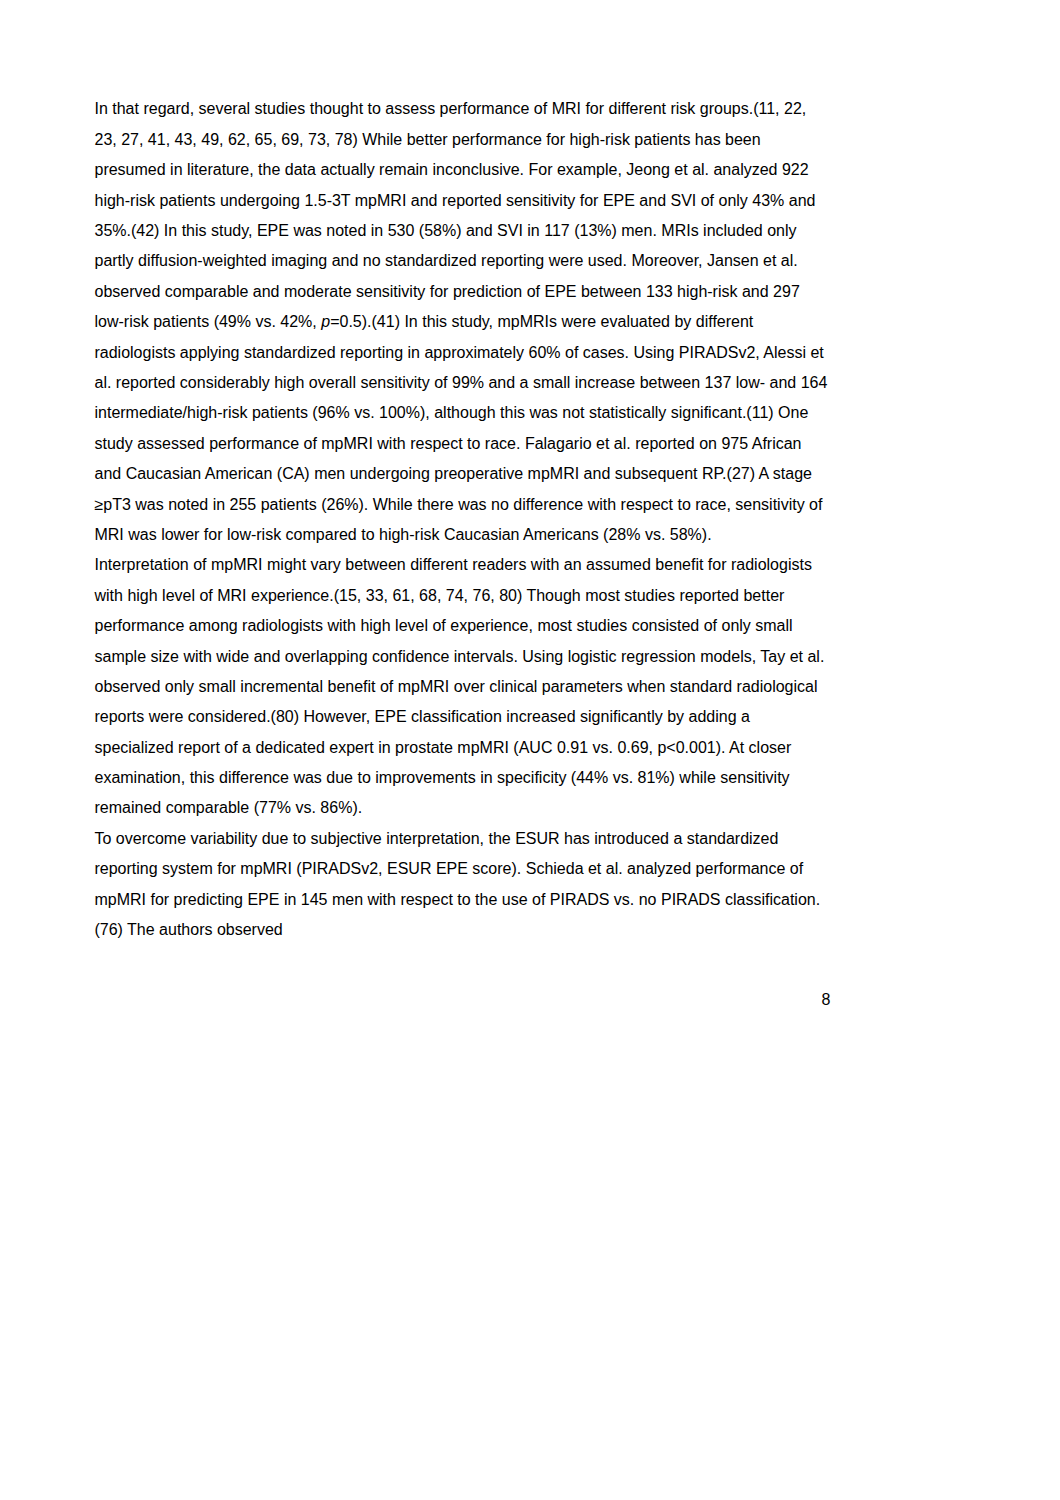In that regard, several studies thought to assess performance of MRI for different risk groups.(11, 22, 23, 27, 41, 43, 49, 62, 65, 69, 73, 78) While better performance for high-risk patients has been presumed in literature, the data actually remain inconclusive. For example, Jeong et al. analyzed 922 high-risk patients undergoing 1.5-3T mpMRI and reported sensitivity for EPE and SVI of only 43% and 35%.(42) In this study, EPE was noted in 530 (58%) and SVI in 117 (13%) men. MRIs included only partly diffusion-weighted imaging and no standardized reporting were used. Moreover, Jansen et al. observed comparable and moderate sensitivity for prediction of EPE between 133 high-risk and 297 low-risk patients (49% vs. 42%, p=0.5).(41) In this study, mpMRIs were evaluated by different radiologists applying standardized reporting in approximately 60% of cases. Using PIRADSv2, Alessi et al. reported considerably high overall sensitivity of 99% and a small increase between 137 low- and 164 intermediate/high-risk patients (96% vs. 100%), although this was not statistically significant.(11) One study assessed performance of mpMRI with respect to race. Falagario et al. reported on 975 African and Caucasian American (CA) men undergoing preoperative mpMRI and subsequent RP.(27) A stage ≥pT3 was noted in 255 patients (26%). While there was no difference with respect to race, sensitivity of MRI was lower for low-risk compared to high-risk Caucasian Americans (28% vs. 58%).
Interpretation of mpMRI might vary between different readers with an assumed benefit for radiologists with high level of MRI experience.(15, 33, 61, 68, 74, 76, 80) Though most studies reported better performance among radiologists with high level of experience, most studies consisted of only small sample size with wide and overlapping confidence intervals. Using logistic regression models, Tay et al. observed only small incremental benefit of mpMRI over clinical parameters when standard radiological reports were considered.(80) However, EPE classification increased significantly by adding a specialized report of a dedicated expert in prostate mpMRI (AUC 0.91 vs. 0.69, p<0.001). At closer examination, this difference was due to improvements in specificity (44% vs. 81%) while sensitivity remained comparable (77% vs. 86%).
To overcome variability due to subjective interpretation, the ESUR has introduced a standardized reporting system for mpMRI (PIRADSv2, ESUR EPE score). Schieda et al. analyzed performance of mpMRI for predicting EPE in 145 men with respect to the use of PIRADS vs. no PIRADS classification.(76) The authors observed
8